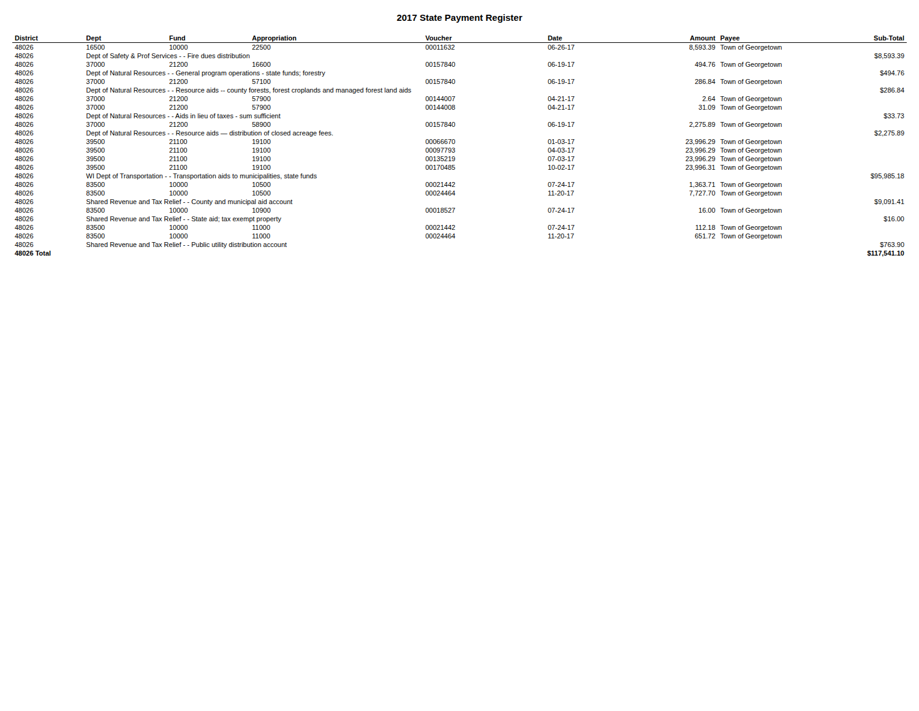2017 State Payment Register
| District | Dept | Fund | Appropriation | Voucher | Date | Amount | Payee | Sub-Total |
| --- | --- | --- | --- | --- | --- | --- | --- | --- |
| 48026 | 16500 | 10000 | 22500 | 00011632 | 06-26-17 | 8,593.39 | Town of Georgetown | |
| 48026 | Dept of Safety & Prof Services - - Fire dues distribution | | | $8,593.39 |
| 48026 | 37000 | 21200 | 16600 | 00157840 | 06-19-17 | 494.76 | Town of Georgetown | |
| 48026 | Dept of Natural Resources - - General program operations - state funds; forestry | | | $494.76 |
| 48026 | 37000 | 21200 | 57100 | 00157840 | 06-19-17 | 286.84 | Town of Georgetown | |
| 48026 | Dept of Natural Resources - - Resource aids -- county forests, forest croplands and managed forest land aids | | | $286.84 |
| 48026 | 37000 | 21200 | 57900 | 00144007 | 04-21-17 | 2.64 | Town of Georgetown | |
| 48026 | 37000 | 21200 | 57900 | 00144008 | 04-21-17 | 31.09 | Town of Georgetown | |
| 48026 | Dept of Natural Resources - - Aids in lieu of taxes - sum sufficient | | | $33.73 |
| 48026 | 37000 | 21200 | 58900 | 00157840 | 06-19-17 | 2,275.89 | Town of Georgetown | |
| 48026 | Dept of Natural Resources - - Resource aids — distribution of closed acreage fees. | | | $2,275.89 |
| 48026 | 39500 | 21100 | 19100 | 00066670 | 01-03-17 | 23,996.29 | Town of Georgetown | |
| 48026 | 39500 | 21100 | 19100 | 00097793 | 04-03-17 | 23,996.29 | Town of Georgetown | |
| 48026 | 39500 | 21100 | 19100 | 00135219 | 07-03-17 | 23,996.29 | Town of Georgetown | |
| 48026 | 39500 | 21100 | 19100 | 00170485 | 10-02-17 | 23,996.31 | Town of Georgetown | |
| 48026 | WI Dept of Transportation - - Transportation aids to municipalities, state funds | | | $95,985.18 |
| 48026 | 83500 | 10000 | 10500 | 00021442 | 07-24-17 | 1,363.71 | Town of Georgetown | |
| 48026 | 83500 | 10000 | 10500 | 00024464 | 11-20-17 | 7,727.70 | Town of Georgetown | |
| 48026 | Shared Revenue and Tax Relief - - County and municipal aid account | | | $9,091.41 |
| 48026 | 83500 | 10000 | 10900 | 00018527 | 07-24-17 | 16.00 | Town of Georgetown | |
| 48026 | Shared Revenue and Tax Relief - - State aid; tax exempt property | | | $16.00 |
| 48026 | 83500 | 10000 | 11000 | 00021442 | 07-24-17 | 112.18 | Town of Georgetown | |
| 48026 | 83500 | 10000 | 11000 | 00024464 | 11-20-17 | 651.72 | Town of Georgetown | |
| 48026 | Shared Revenue and Tax Relief - - Public utility distribution account | | | $763.90 |
| 48026 Total | | | | | | | | $117,541.10 |